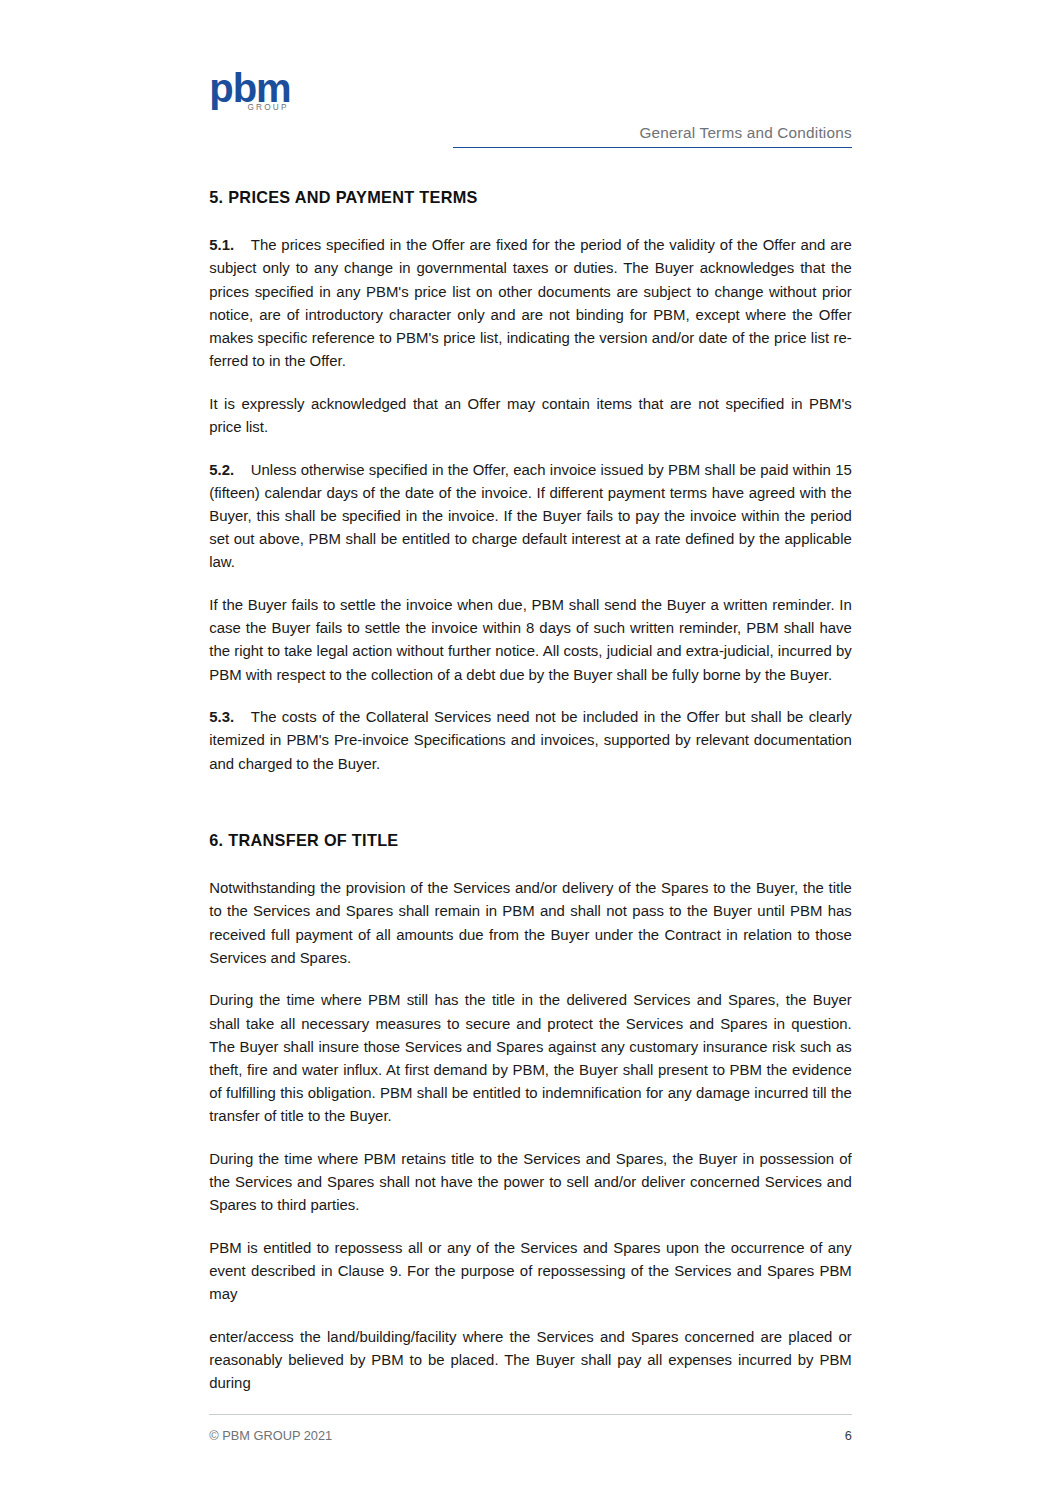pbm GROUP
General Terms and Conditions
5. PRICES AND PAYMENT TERMS
5.1. The prices specified in the Offer are fixed for the period of the validity of the Offer and are subject only to any change in governmental taxes or duties. The Buyer acknowledges that the prices specified in any PBM's price list on other documents are subject to change without prior notice, are of introductory character only and are not binding for PBM, except where the Offer makes specific reference to PBM's price list, indicating the version and/or date of the price list referred to in the Offer.
It is expressly acknowledged that an Offer may contain items that are not specified in PBM's price list.
5.2. Unless otherwise specified in the Offer, each invoice issued by PBM shall be paid within 15 (fifteen) calendar days of the date of the invoice. If different payment terms have agreed with the Buyer, this shall be specified in the invoice. If the Buyer fails to pay the invoice within the period set out above, PBM shall be entitled to charge default interest at a rate defined by the applicable law.
If the Buyer fails to settle the invoice when due, PBM shall send the Buyer a written reminder. In case the Buyer fails to settle the invoice within 8 days of such written reminder, PBM shall have the right to take legal action without further notice. All costs, judicial and extra-judicial, incurred by PBM with respect to the collection of a debt due by the Buyer shall be fully borne by the Buyer.
5.3. The costs of the Collateral Services need not be included in the Offer but shall be clearly itemized in PBM's Pre-invoice Specifications and invoices, supported by relevant documentation and charged to the Buyer.
6. TRANSFER OF TITLE
Notwithstanding the provision of the Services and/or delivery of the Spares to the Buyer, the title to the Services and Spares shall remain in PBM and shall not pass to the Buyer until PBM has received full payment of all amounts due from the Buyer under the Contract in relation to those Services and Spares.
During the time where PBM still has the title in the delivered Services and Spares, the Buyer shall take all necessary measures to secure and protect the Services and Spares in question. The Buyer shall insure those Services and Spares against any customary insurance risk such as theft, fire and water influx. At first demand by PBM, the Buyer shall present to PBM the evidence of fulfilling this obligation. PBM shall be entitled to indemnification for any damage incurred till the transfer of title to the Buyer.
During the time where PBM retains title to the Services and Spares, the Buyer in possession of the Services and Spares shall not have the power to sell and/or deliver concerned Services and Spares to third parties.
PBM is entitled to repossess all or any of the Services and Spares upon the occurrence of any event described in Clause 9. For the purpose of repossessing of the Services and Spares PBM may
enter/access the land/building/facility where the Services and Spares concerned are placed or reasonably believed by PBM to be placed. The Buyer shall pay all expenses incurred by PBM during
© PBM GROUP 2021 6